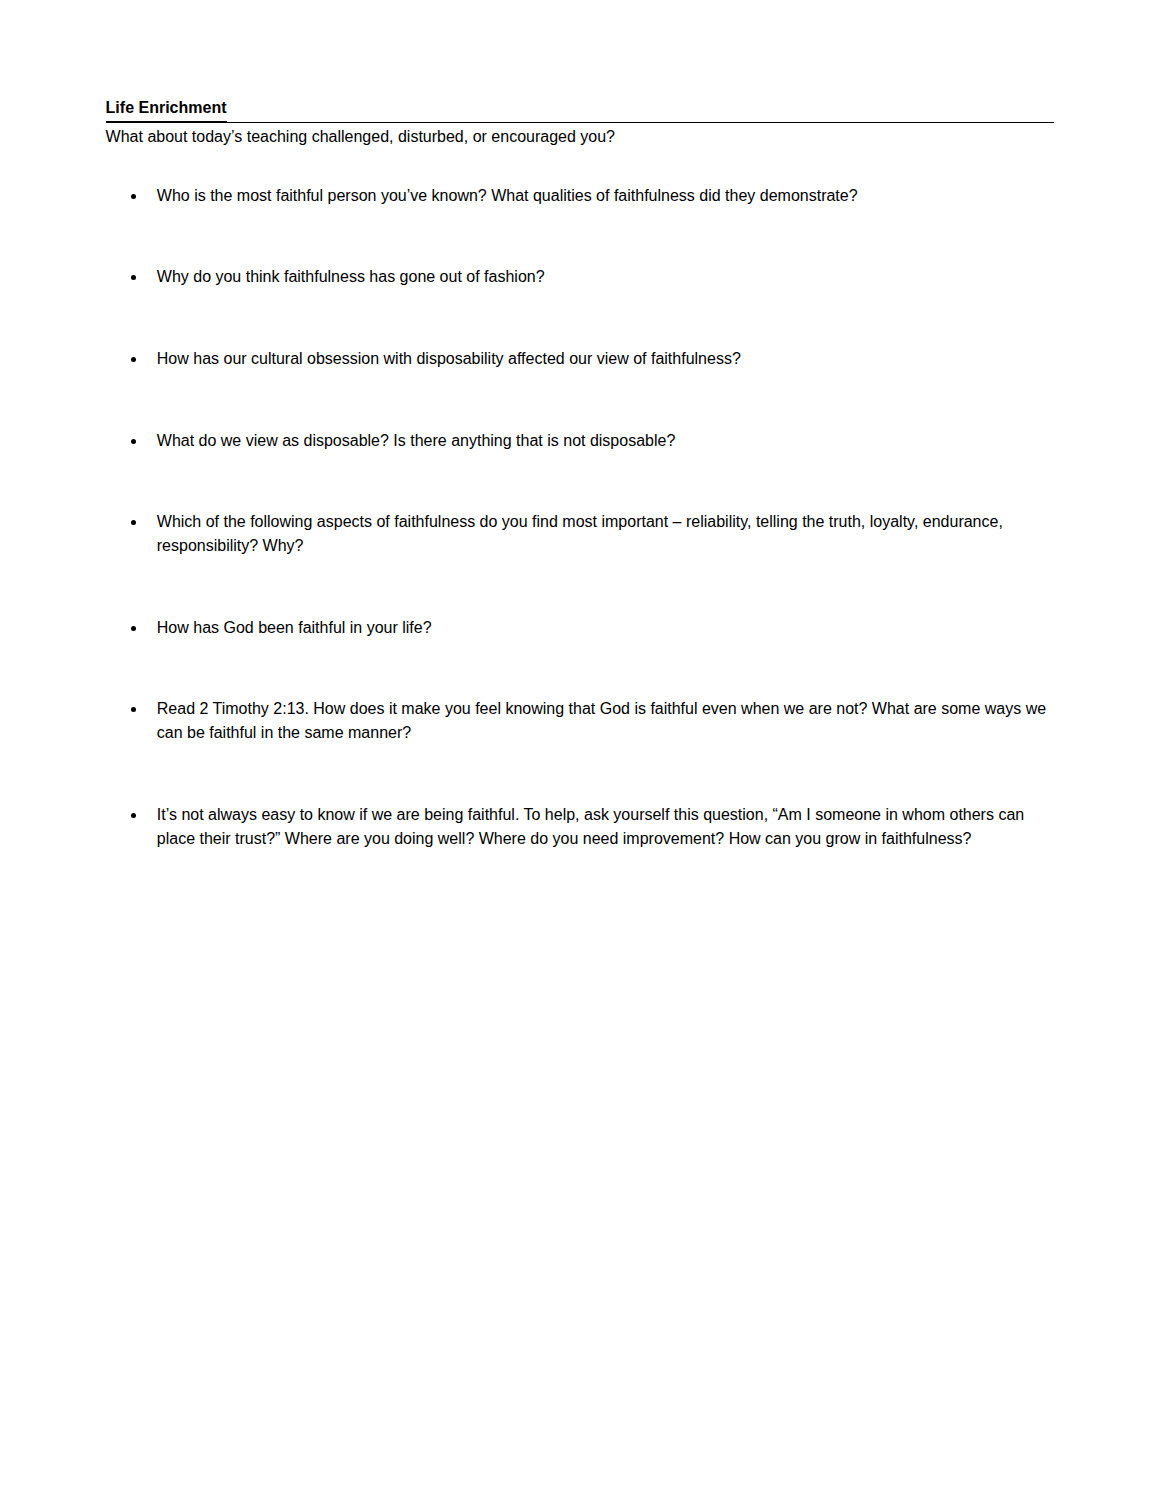Life Enrichment
What about today’s teaching challenged, disturbed, or encouraged you?
Who is the most faithful person you’ve known? What qualities of faithfulness did they demonstrate?
Why do you think faithfulness has gone out of fashion?
How has our cultural obsession with disposability affected our view of faithfulness?
What do we view as disposable? Is there anything that is not disposable?
Which of the following aspects of faithfulness do you find most important – reliability, telling the truth, loyalty, endurance, responsibility? Why?
How has God been faithful in your life?
Read 2 Timothy 2:13. How does it make you feel knowing that God is faithful even when we are not? What are some ways we can be faithful in the same manner?
It’s not always easy to know if we are being faithful. To help, ask yourself this question, “Am I someone in whom others can place their trust?” Where are you doing well? Where do you need improvement? How can you grow in faithfulness?